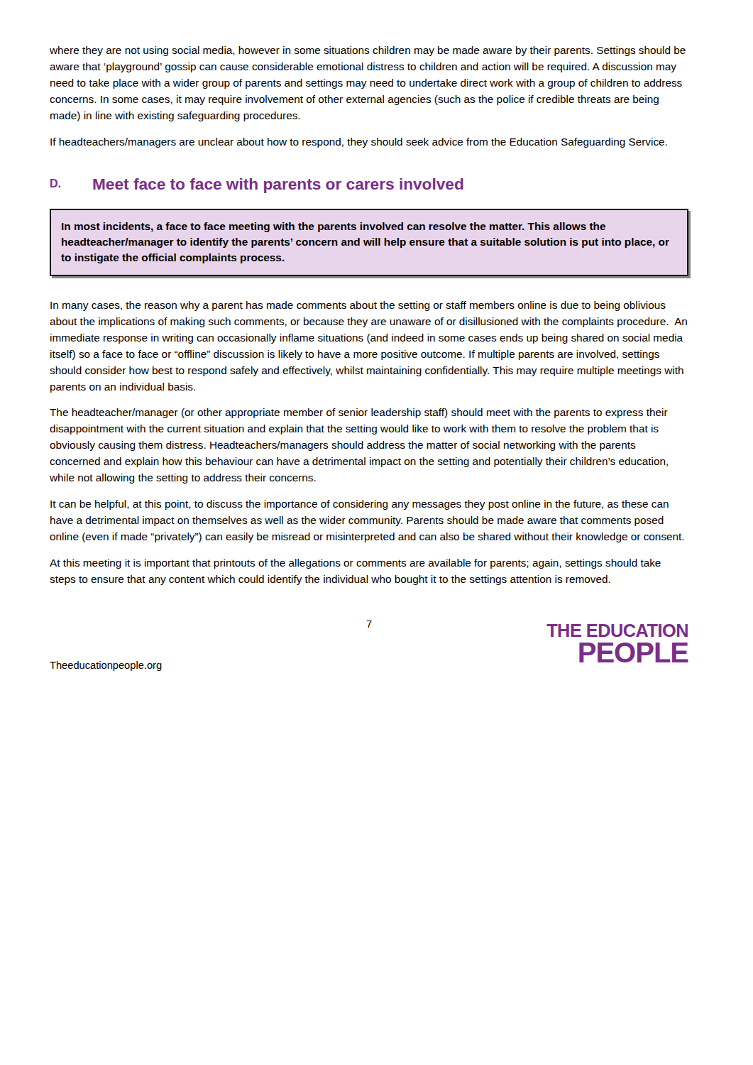where they are not using social media, however in some situations children may be made aware by their parents. Settings should be aware that ‘playground’ gossip can cause considerable emotional distress to children and action will be required. A discussion may need to take place with a wider group of parents and settings may need to undertake direct work with a group of children to address concerns. In some cases, it may require involvement of other external agencies (such as the police if credible threats are being made) in line with existing safeguarding procedures.
If headteachers/managers are unclear about how to respond, they should seek advice from the Education Safeguarding Service.
D. Meet face to face with parents or carers involved
In most incidents, a face to face meeting with the parents involved can resolve the matter. This allows the headteacher/manager to identify the parents’ concern and will help ensure that a suitable solution is put into place, or to instigate the official complaints process.
In many cases, the reason why a parent has made comments about the setting or staff members online is due to being oblivious about the implications of making such comments, or because they are unaware of or disillusioned with the complaints procedure. An immediate response in writing can occasionally inflame situations (and indeed in some cases ends up being shared on social media itself) so a face to face or “offline” discussion is likely to have a more positive outcome. If multiple parents are involved, settings should consider how best to respond safely and effectively, whilst maintaining confidentially. This may require multiple meetings with parents on an individual basis.
The headteacher/manager (or other appropriate member of senior leadership staff) should meet with the parents to express their disappointment with the current situation and explain that the setting would like to work with them to resolve the problem that is obviously causing them distress. Headteachers/managers should address the matter of social networking with the parents concerned and explain how this behaviour can have a detrimental impact on the setting and potentially their children’s education, while not allowing the setting to address their concerns.
It can be helpful, at this point, to discuss the importance of considering any messages they post online in the future, as these can have a detrimental impact on themselves as well as the wider community. Parents should be made aware that comments posed online (even if made “privately”) can easily be misread or misinterpreted and can also be shared without their knowledge or consent.
At this meeting it is important that printouts of the allegations or comments are available for parents; again, settings should take steps to ensure that any content which could identify the individual who bought it to the settings attention is removed.
7
THE EDUCATION
PEOPLE
Theeducationpeople.org